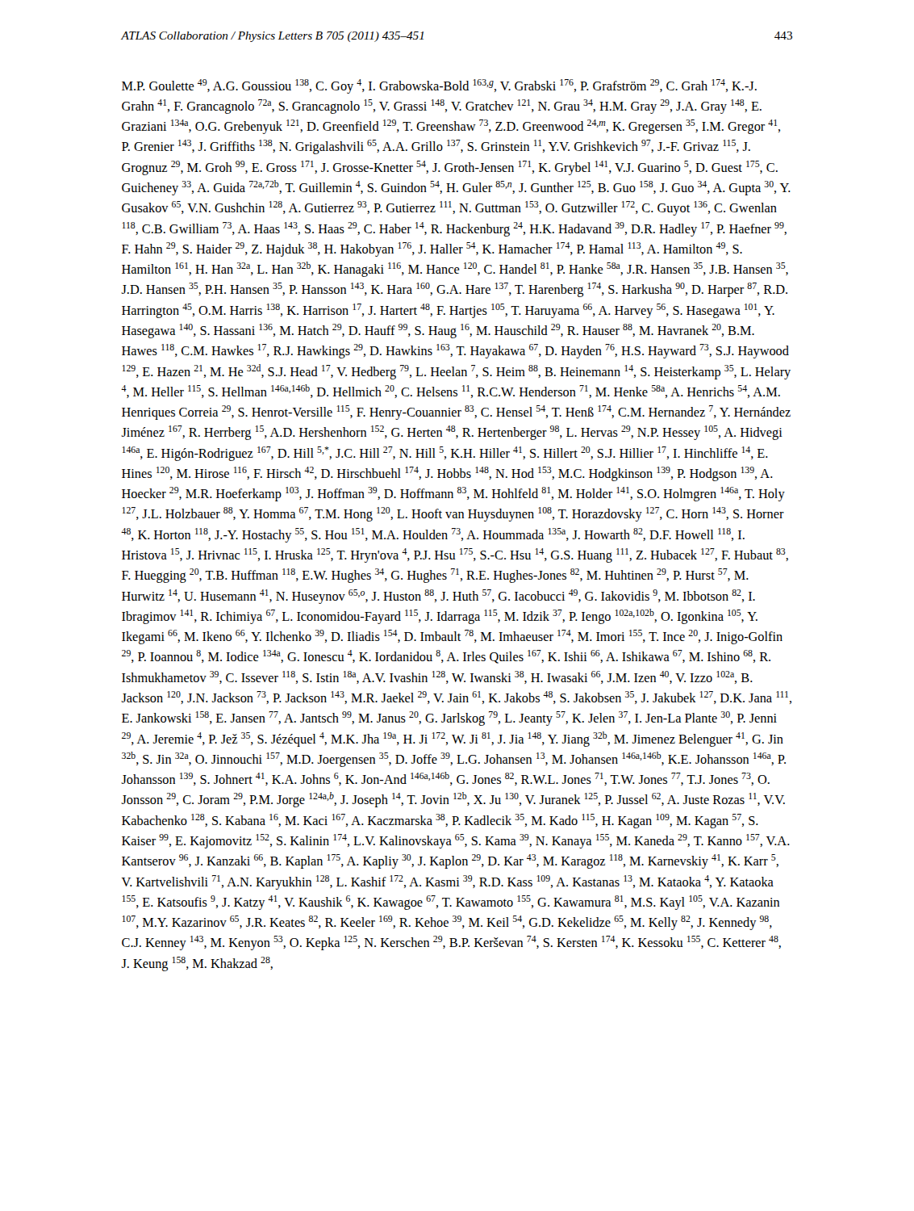ATLAS Collaboration / Physics Letters B 705 (2011) 435–451 443
M.P. Goulette 49, A.G. Goussiou 138, C. Goy 4, I. Grabowska-Bold 163,g, V. Grabski 176, P. Grafström 29, C. Grah 174, K.-J. Grahn 41, F. Grancagnolo 72a, S. Grancagnolo 15, V. Grassi 148, V. Gratchev 121, N. Grau 34, H.M. Gray 29, J.A. Gray 148, E. Graziani 134a, O.G. Grebenyuk 121, D. Greenfield 129, T. Greenshaw 73, Z.D. Greenwood 24,m, K. Gregersen 35, I.M. Gregor 41, P. Grenier 143, J. Griffiths 138, N. Grigalashvili 65, A.A. Grillo 137, S. Grinstein 11, Y.V. Grishkevich 97, J.-F. Grivaz 115, J. Grognuz 29, M. Groh 99, E. Gross 171, J. Grosse-Knetter 54, J. Groth-Jensen 171, K. Grybel 141, V.J. Guarino 5, D. Guest 175, C. Guicheney 33, A. Guida 72a,72b, T. Guillemin 4, S. Guindon 54, H. Guler 85,n, J. Gunther 125, B. Guo 158, J. Guo 34, A. Gupta 30, Y. Gusakov 65, V.N. Gushchin 128, A. Gutierrez 93, P. Gutierrez 111, N. Guttman 153, O. Gutzwiller 172, C. Guyot 136, C. Gwenlan 118, C.B. Gwilliam 73, A. Haas 143, S. Haas 29, C. Haber 14, R. Hackenburg 24, H.K. Hadavand 39, D.R. Hadley 17, P. Haefner 99, F. Hahn 29, S. Haider 29, Z. Hajduk 38, H. Hakobyan 176, J. Haller 54, K. Hamacher 174, P. Hamal 113, A. Hamilton 49, S. Hamilton 161, H. Han 32a, L. Han 32b, K. Hanagaki 116, M. Hance 120, C. Handel 81, P. Hanke 58a, J.R. Hansen 35, J.B. Hansen 35, J.D. Hansen 35, P.H. Hansen 35, P. Hansson 143, K. Hara 160, G.A. Hare 137, T. Harenberg 174, S. Harkusha 90, D. Harper 87, R.D. Harrington 45, O.M. Harris 138, K. Harrison 17, J. Hartert 48, F. Hartjes 105, T. Haruyama 66, A. Harvey 56, S. Hasegawa 101, Y. Hasegawa 140, S. Hassani 136, M. Hatch 29, D. Hauff 99, S. Haug 16, M. Hauschild 29, R. Hauser 88, M. Havranek 20, B.M. Hawes 118, C.M. Hawkes 17, R.J. Hawkings 29, D. Hawkins 163, T. Hayakawa 67, D. Hayden 76, H.S. Hayward 73, S.J. Haywood 129, E. Hazen 21, M. He 32d, S.J. Head 17, V. Hedberg 79, L. Heelan 7, S. Heim 88, B. Heinemann 14, S. Heisterkamp 35, L. Helary 4, M. Heller 115, S. Hellman 146a,146b, D. Hellmich 20, C. Helsens 11, R.C.W. Henderson 71, M. Henke 58a, A. Henrichs 54, A.M. Henriques Correia 29, S. Henrot-Versille 115, F. Henry-Couannier 83, C. Hensel 54, T. Henß 174, C.M. Hernandez 7, Y. Hernández Jiménez 167, R. Herrberg 15, A.D. Hershenhorn 152, G. Herten 48, R. Hertenberger 98, L. Hervas 29, N.P. Hessey 105, A. Hidvegi 146a, E. Higón-Rodriguez 167, D. Hill 5,*, J.C. Hill 27, N. Hill 5, K.H. Hiller 41, S. Hillert 20, S.J. Hillier 17, I. Hinchliffe 14, E. Hines 120, M. Hirose 116, F. Hirsch 42, D. Hirschbuehl 174, J. Hobbs 148, N. Hod 153, M.C. Hodgkinson 139, P. Hodgson 139, A. Hoecker 29, M.R. Hoeferkamp 103, J. Hoffman 39, D. Hoffmann 83, M. Hohlfeld 81, M. Holder 141, S.O. Holmgren 146a, T. Holy 127, J.L. Holzbauer 88, Y. Homma 67, T.M. Hong 120, L. Hooft van Huysduynen 108, T. Horazdovsky 127, C. Horn 143, S. Horner 48, K. Horton 118, J.-Y. Hostachy 55, S. Hou 151, M.A. Houlden 73, A. Hoummada 135a, J. Howarth 82, D.F. Howell 118, I. Hristova 15, J. Hrivnac 115, I. Hruska 125, T. Hryn'ova 4, P.J. Hsu 175, S.-C. Hsu 14, G.S. Huang 111, Z. Hubacek 127, F. Hubaut 83, F. Huegging 20, T.B. Huffman 118, E.W. Hughes 34, G. Hughes 71, R.E. Hughes-Jones 82, M. Huhtinen 29, P. Hurst 57, M. Hurwitz 14, U. Husemann 41, N. Huseynov 65,o, J. Huston 88, J. Huth 57, G. Iacobucci 49, G. Iakovidis 9, M. Ibbotson 82, I. Ibragimov 141, R. Ichimiya 67, L. Iconomidou-Fayard 115, J. Idarraga 115, M. Idzik 37, P. Iengo 102a,102b, O. Igonkina 105, Y. Ikegami 66, M. Ikeno 66, Y. Ilchenko 39, D. Iliadis 154, D. Imbault 78, M. Imhaeuser 174, M. Imori 155, T. Ince 20, J. Inigo-Golfin 29, P. Ioannou 8, M. Iodice 134a, G. Ionescu 4, K. Iordanidou 8, A. Irles Quiles 167, K. Ishii 66, A. Ishikawa 67, M. Ishino 68, R. Ishmukhametov 39, C. Issever 118, S. Istin 18a, A.V. Ivashin 128, W. Iwanski 38, H. Iwasaki 66, J.M. Izen 40, V. Izzo 102a, B. Jackson 120, J.N. Jackson 73, P. Jackson 143, M.R. Jaekel 29, V. Jain 61, K. Jakobs 48, S. Jakobsen 35, J. Jakubek 127, D.K. Jana 111, E. Jankowski 158, E. Jansen 77, A. Jantsch 99, M. Janus 20, G. Jarlskog 79, L. Jeanty 57, K. Jelen 37, I. Jen-La Plante 30, P. Jenni 29, A. Jeremie 4, P. Jež 35, S. Jézéquel 4, M.K. Jha 19a, H. Ji 172, W. Ji 81, J. Jia 148, Y. Jiang 32b, M. Jimenez Belenguer 41, G. Jin 32b, S. Jin 32a, O. Jinnouchi 157, M.D. Joergensen 35, D. Joffe 39, L.G. Johansen 13, M. Johansen 146a,146b, K.E. Johansson 146a, P. Johansson 139, S. Johnert 41, K.A. Johns 6, K. Jon-And 146a,146b, G. Jones 82, R.W.L. Jones 71, T.W. Jones 77, T.J. Jones 73, O. Jonsson 29, C. Joram 29, P.M. Jorge 124a,b, J. Joseph 14, T. Jovin 12b, X. Ju 130, V. Juranek 125, P. Jussel 62, A. Juste Rozas 11, V.V. Kabachenko 128, S. Kabana 16, M. Kaci 167, A. Kaczmarska 38, P. Kadlecik 35, M. Kado 115, H. Kagan 109, M. Kagan 57, S. Kaiser 99, E. Kajomovitz 152, S. Kalinin 174, L.V. Kalinovskaya 65, S. Kama 39, N. Kanaya 155, M. Kaneda 29, T. Kanno 157, V.A. Kantserov 96, J. Kanzaki 66, B. Kaplan 175, A. Kapliy 30, J. Kaplon 29, D. Kar 43, M. Karagoz 118, M. Karnevskiy 41, K. Karr 5, V. Kartvelishvili 71, A.N. Karyukhin 128, L. Kashif 172, A. Kasmi 39, R.D. Kass 109, A. Kastanas 13, M. Kataoka 4, Y. Kataoka 155, E. Katsoufis 9, J. Katzy 41, V. Kaushik 6, K. Kawagoe 67, T. Kawamoto 155, G. Kawamura 81, M.S. Kayl 105, V.A. Kazanin 107, M.Y. Kazarinov 65, J.R. Keates 82, R. Keeler 169, R. Kehoe 39, M. Keil 54, G.D. Kekelidze 65, M. Kelly 82, J. Kennedy 98, C.J. Kenney 143, M. Kenyon 53, O. Kepka 125, N. Kerschen 29, B.P. Kerševan 74, S. Kersten 174, K. Kessoku 155, C. Ketterer 48, J. Keung 158, M. Khakzad 28,